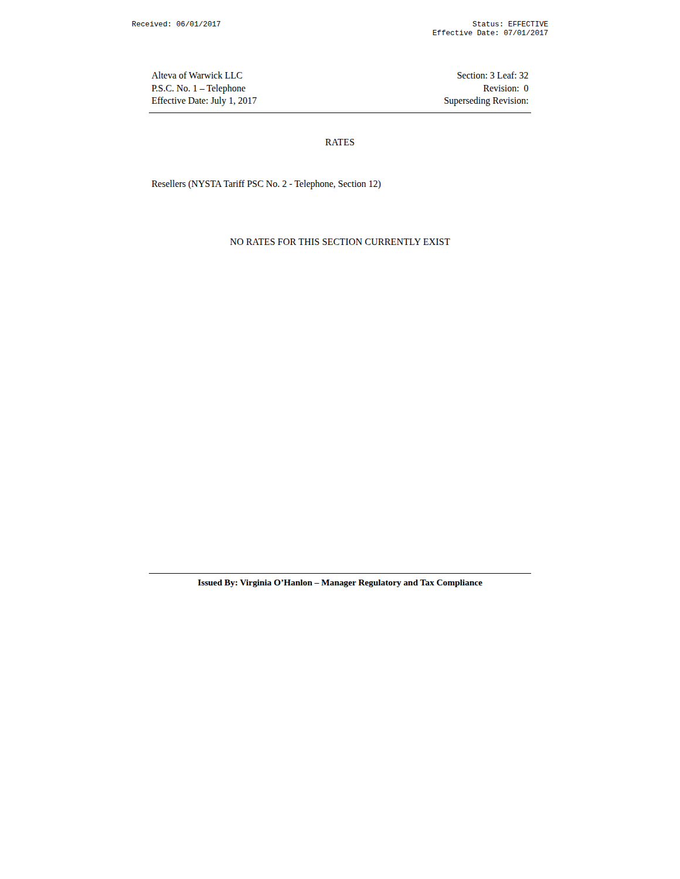Received: 06/01/2017
Status: EFFECTIVE
Effective Date: 07/01/2017
Alteva of Warwick LLC
P.S.C. No. 1 – Telephone
Effective Date: July 1, 2017
Section: 3 Leaf: 32
Revision: 0
Superseding Revision:
RATES
Resellers (NYSTA Tariff PSC No. 2 - Telephone, Section 12)
NO RATES FOR THIS SECTION CURRENTLY EXIST
Issued By: Virginia O’Hanlon – Manager Regulatory and Tax Compliance